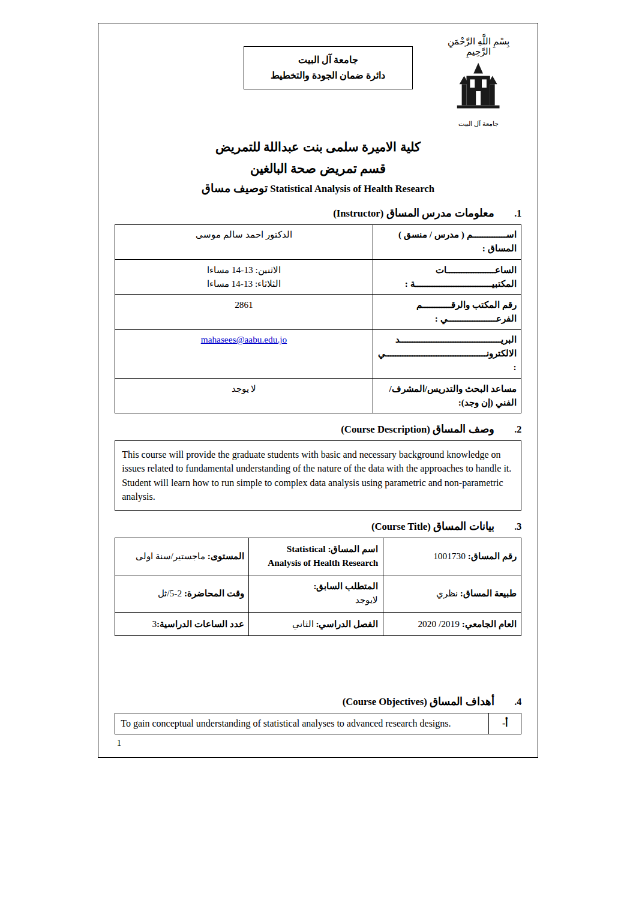بِسْمِ اللَّهِ الرَّحْمَنِ الرَّحِيمِ
جامعة آل البيت
جامعة آل البيت
دائرة ضمان الجودة والتخطيط
كلية الاميرة سلمى بنت عبداللة للتمريض
قسم تمريض صحة البالغين
Statistical Analysis of Health Research توصيف مساق
1. معلومات مدرس المساق (Instructor)
| اســــــــــــــم ( مدرس / منسق ) المساق : | الدكتور احمد سالم موسى |
| الساعــــــــــــــــــــات المكتبيــــــــــــــــــــــــــــــــة : | الاثنين: 13-14 مساءا الثلاثاء: 13-14 مساءا |
| رقم المكتب والرقــــــــــــم الفرعــــــــــــــــــــي : | 2861 |
| البريــــــــــــــــــــــــــــــــــــــــــد الالكترونــــــــــــــــــــــــــــــــــــــــــي : | mahasees@aabu.edu.jo |
| مساعد البحث والتدريس/المشرف/الفني (إن وجد): | لا يوجد |
2. وصف المساق (Course Description)
This course will provide the graduate students with basic and necessary background knowledge on issues related to fundamental understanding of the nature of the data with the approaches to handle it. Student will learn how to run simple to complex data analysis using parametric and non-parametric analysis.
3. بيانات المساق (Course Title)
| رقم المساق: 1001730 | اسم المساق: Statistical Analysis of Health Research | المستوى: ماجستير/سنة اولى |
| طبيعة المساق: نظري | المتطلب السابق: لايوجد | وقت المحاضرة: 2-5/ثل |
| العام الجامعي: 2019/ 2020 | الفصل الدراسي: الثاني | عدد الساعات الدراسية: 3 |
4. أهداف المساق (Course Objectives)
| أ- | To gain conceptual understanding of statistical analyses to advanced research designs. |
1